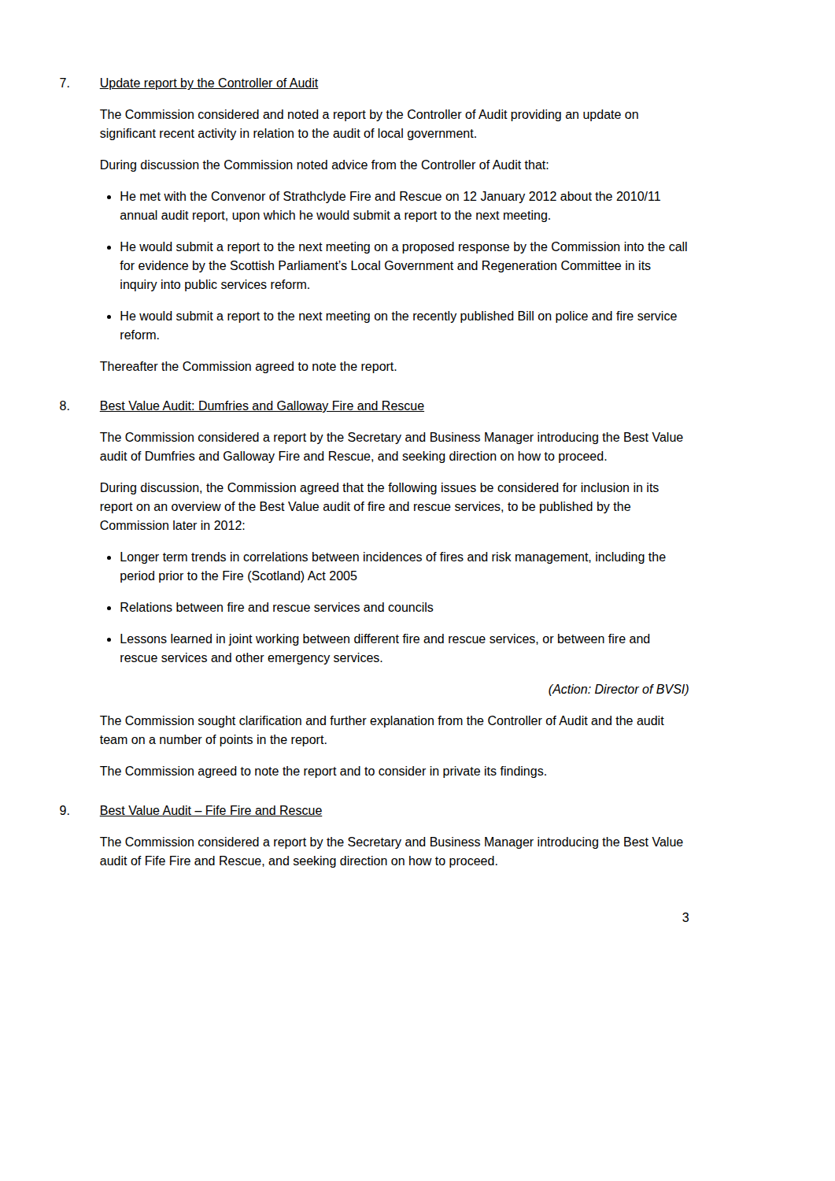7.
Update report by the Controller of Audit
The Commission considered and noted a report by the Controller of Audit providing an update on significant recent activity in relation to the audit of local government.
During discussion the Commission noted advice from the Controller of Audit that:
He met with the Convenor of Strathclyde Fire and Rescue on 12 January 2012 about the 2010/11 annual audit report, upon which he would submit a report to the next meeting.
He would submit a report to the next meeting on a proposed response by the Commission into the call for evidence by the Scottish Parliament’s Local Government and Regeneration Committee in its inquiry into public services reform.
He would submit a report to the next meeting on the recently published Bill on police and fire service reform.
Thereafter the Commission agreed to note the report.
8.
Best Value Audit: Dumfries and Galloway Fire and Rescue
The Commission considered a report by the Secretary and Business Manager introducing the Best Value audit of Dumfries and Galloway Fire and Rescue, and seeking direction on how to proceed.
During discussion, the Commission agreed that the following issues be considered for inclusion in its report on an overview of the Best Value audit of fire and rescue services, to be published by the Commission later in 2012:
Longer term trends in correlations between incidences of fires and risk management, including the period prior to the Fire (Scotland) Act 2005
Relations between fire and rescue services and councils
Lessons learned in joint working between different fire and rescue services, or between fire and rescue services and other emergency services.
(Action: Director of BVSI)
The Commission sought clarification and further explanation from the Controller of Audit and the audit team on a number of points in the report.
The Commission agreed to note the report and to consider in private its findings.
9.
Best Value Audit – Fife Fire and Rescue
The Commission considered a report by the Secretary and Business Manager introducing the Best Value audit of Fife Fire and Rescue, and seeking direction on how to proceed.
3